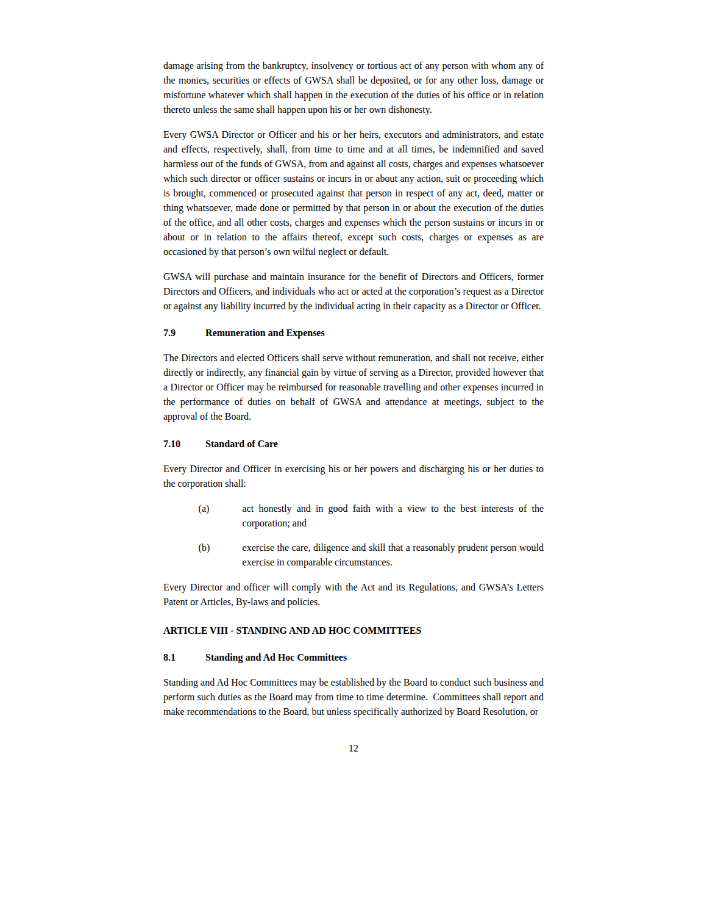damage arising from the bankruptcy, insolvency or tortious act of any person with whom any of the monies, securities or effects of GWSA shall be deposited, or for any other loss, damage or misfortune whatever which shall happen in the execution of the duties of his office or in relation thereto unless the same shall happen upon his or her own dishonesty.
Every GWSA Director or Officer and his or her heirs, executors and administrators, and estate and effects, respectively, shall, from time to time and at all times, be indemnified and saved harmless out of the funds of GWSA, from and against all costs, charges and expenses whatsoever which such director or officer sustains or incurs in or about any action, suit or proceeding which is brought, commenced or prosecuted against that person in respect of any act, deed, matter or thing whatsoever, made done or permitted by that person in or about the execution of the duties of the office, and all other costs, charges and expenses which the person sustains or incurs in or about or in relation to the affairs thereof, except such costs, charges or expenses as are occasioned by that person’s own wilful neglect or default.
GWSA will purchase and maintain insurance for the benefit of Directors and Officers, former Directors and Officers, and individuals who act or acted at the corporation’s request as a Director or against any liability incurred by the individual acting in their capacity as a Director or Officer.
7.9 Remuneration and Expenses
The Directors and elected Officers shall serve without remuneration, and shall not receive, either directly or indirectly, any financial gain by virtue of serving as a Director, provided however that a Director or Officer may be reimbursed for reasonable travelling and other expenses incurred in the performance of duties on behalf of GWSA and attendance at meetings, subject to the approval of the Board.
7.10 Standard of Care
Every Director and Officer in exercising his or her powers and discharging his or her duties to the corporation shall:
(a) act honestly and in good faith with a view to the best interests of the corporation; and
(b) exercise the care, diligence and skill that a reasonably prudent person would exercise in comparable circumstances.
Every Director and officer will comply with the Act and its Regulations, and GWSA’s Letters Patent or Articles, By-laws and policies.
ARTICLE VIII - STANDING AND AD HOC COMMITTEES
8.1 Standing and Ad Hoc Committees
Standing and Ad Hoc Committees may be established by the Board to conduct such business and perform such duties as the Board may from time to time determine. Committees shall report and make recommendations to the Board, but unless specifically authorized by Board Resolution, or
12